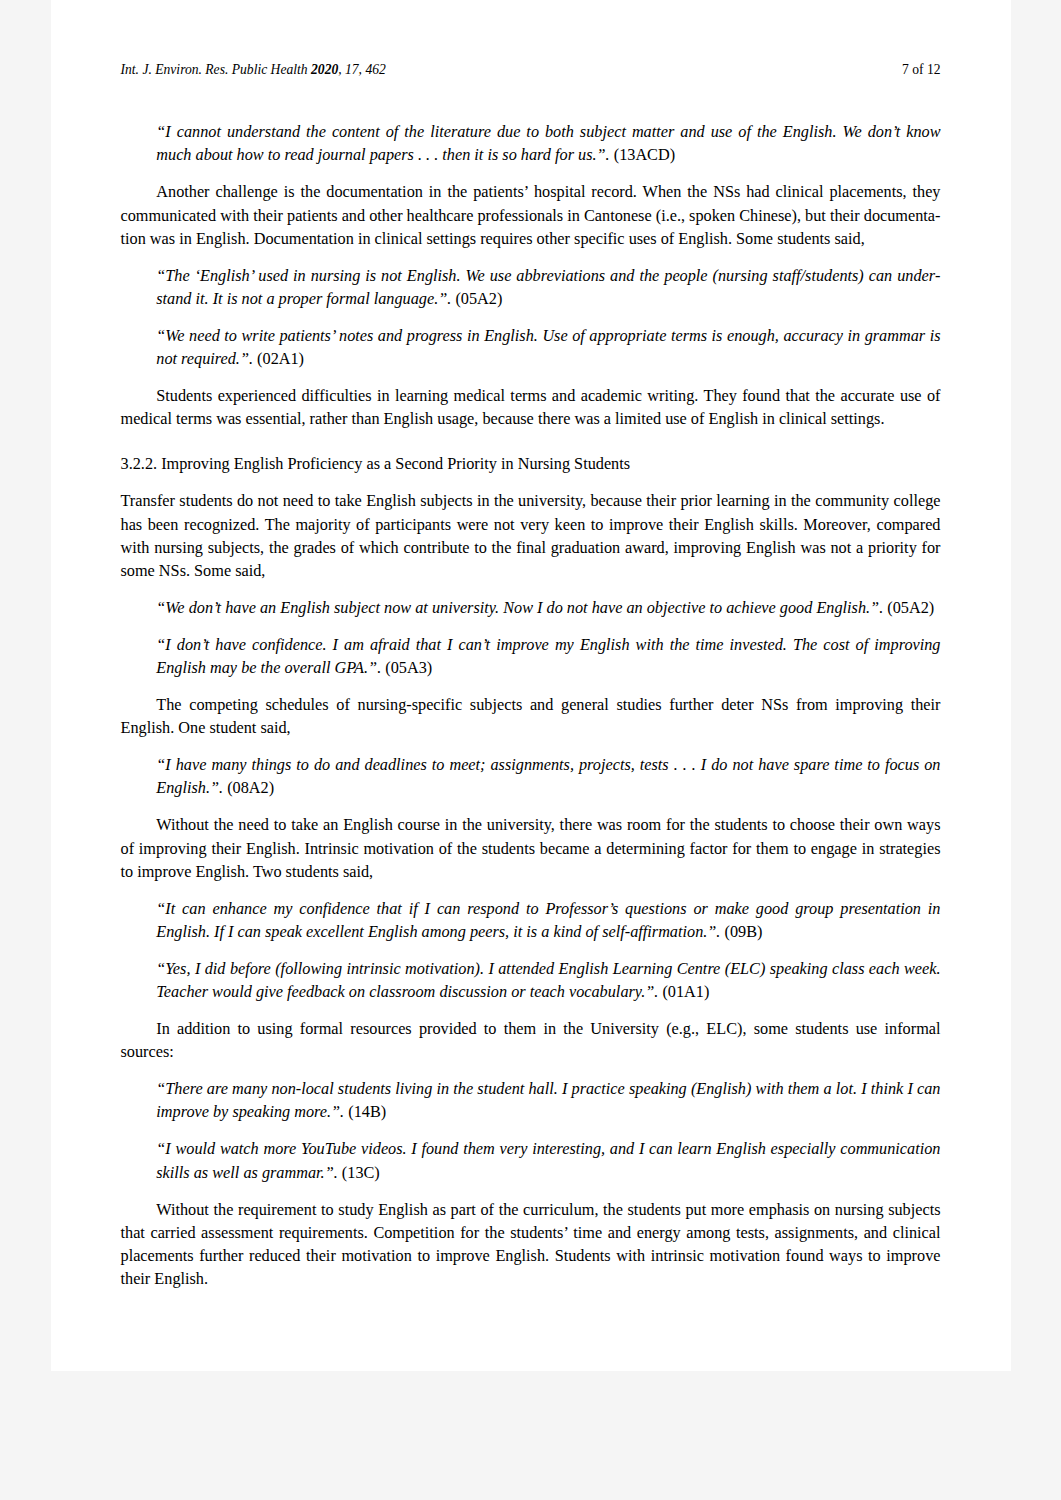Int. J. Environ. Res. Public Health 2020, 17, 462 7 of 12
“I cannot understand the content of the literature due to both subject matter and use of the English. We don’t know much about how to read journal papers . . . then it is so hard for us.”. (13ACD)
Another challenge is the documentation in the patients’ hospital record. When the NSs had clinical placements, they communicated with their patients and other healthcare professionals in Cantonese (i.e., spoken Chinese), but their documentation was in English. Documentation in clinical settings requires other specific uses of English. Some students said,
“The ‘English’ used in nursing is not English. We use abbreviations and the people (nursing staff/students) can understand it. It is not a proper formal language.”. (05A2)
“We need to write patients’ notes and progress in English. Use of appropriate terms is enough, accuracy in grammar is not required.”. (02A1)
Students experienced difficulties in learning medical terms and academic writing. They found that the accurate use of medical terms was essential, rather than English usage, because there was a limited use of English in clinical settings.
3.2.2. Improving English Proficiency as a Second Priority in Nursing Students
Transfer students do not need to take English subjects in the university, because their prior learning in the community college has been recognized. The majority of participants were not very keen to improve their English skills. Moreover, compared with nursing subjects, the grades of which contribute to the final graduation award, improving English was not a priority for some NSs. Some said,
“We don’t have an English subject now at university. Now I do not have an objective to achieve good English.”. (05A2)
“I don’t have confidence. I am afraid that I can’t improve my English with the time invested. The cost of improving English may be the overall GPA.”. (05A3)
The competing schedules of nursing-specific subjects and general studies further deter NSs from improving their English. One student said,
“I have many things to do and deadlines to meet; assignments, projects, tests . . . I do not have spare time to focus on English.”. (08A2)
Without the need to take an English course in the university, there was room for the students to choose their own ways of improving their English. Intrinsic motivation of the students became a determining factor for them to engage in strategies to improve English. Two students said,
“It can enhance my confidence that if I can respond to Professor’s questions or make good group presentation in English. If I can speak excellent English among peers, it is a kind of self-affirmation.”. (09B)
“Yes, I did before (following intrinsic motivation). I attended English Learning Centre (ELC) speaking class each week. Teacher would give feedback on classroom discussion or teach vocabulary.”. (01A1)
In addition to using formal resources provided to them in the University (e.g., ELC), some students use informal sources:
“There are many non-local students living in the student hall. I practice speaking (English) with them a lot. I think I can improve by speaking more.”. (14B)
“I would watch more YouTube videos. I found them very interesting, and I can learn English especially communication skills as well as grammar.”. (13C)
Without the requirement to study English as part of the curriculum, the students put more emphasis on nursing subjects that carried assessment requirements. Competition for the students’ time and energy among tests, assignments, and clinical placements further reduced their motivation to improve English. Students with intrinsic motivation found ways to improve their English.